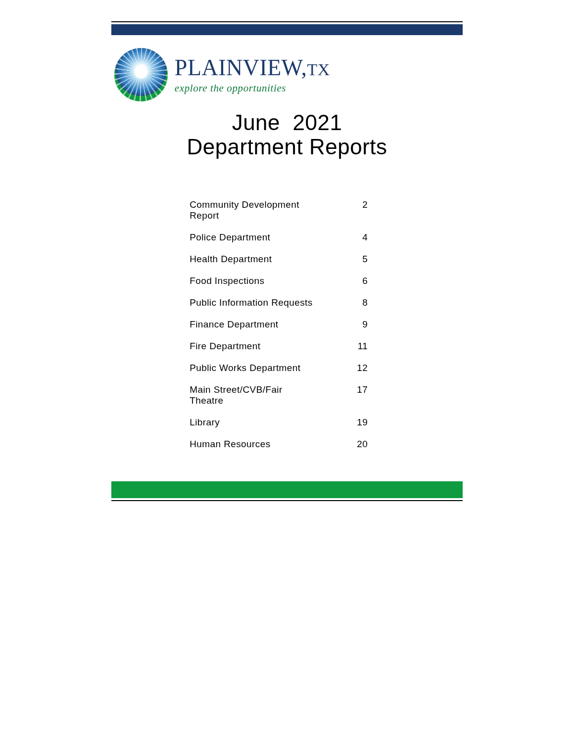PLAINVIEW,TX
explore the opportunities
June 2021 Department Reports
| Community Development Report | 2 |
| Police Department | 4 |
| Health Department | 5 |
| Food Inspections | 6 |
| Public Information Requests | 8 |
| Finance Department | 9 |
| Fire Department | 11 |
| Public Works Department | 12 |
| Main Street/CVB/Fair Theatre | 17 |
| Library | 19 |
| Human Resources | 20 |